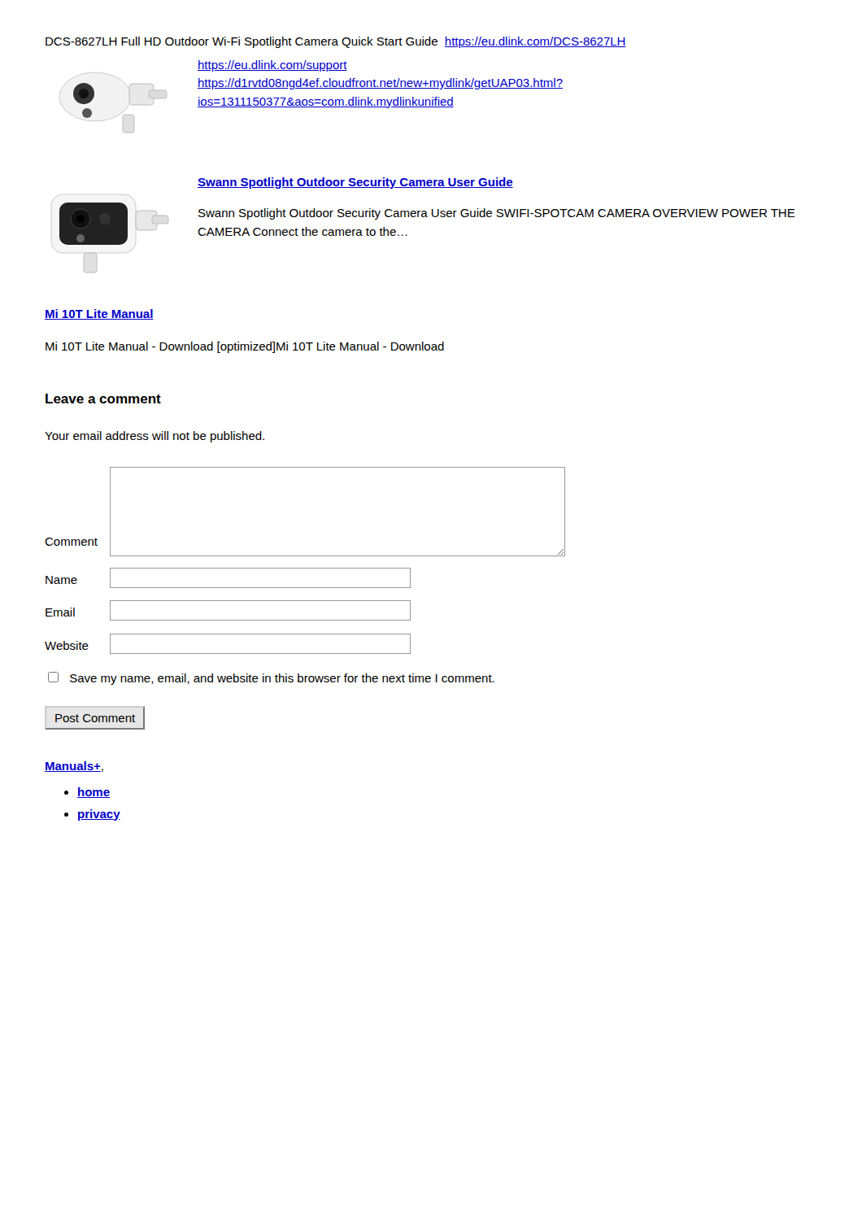DCS-8627LH Full HD Outdoor Wi-Fi Spotlight Camera Quick Start Guide https://eu.dlink.com/DCS-8627LH
https://eu.dlink.com/support
https://d1rvtd08ngd4ef.cloudfront.net/new+mydlink/getUAP03.html?ios=1311150377&aos=com.dlink.mydlinkunified
Swann Spotlight Outdoor Security Camera User Guide
Swann Spotlight Outdoor Security Camera User Guide SWIFI-SPOTCAM CAMERA OVERVIEW POWER THE CAMERA Connect the camera to the…
Mi 10T Lite Manual
Mi 10T Lite Manual - Download [optimized]Mi 10T Lite Manual - Download
Leave a comment
Your email address will not be published.
Comment
Name
Email
Website
Save my name, email, and website in this browser for the next time I comment.
Manuals+,
home
privacy